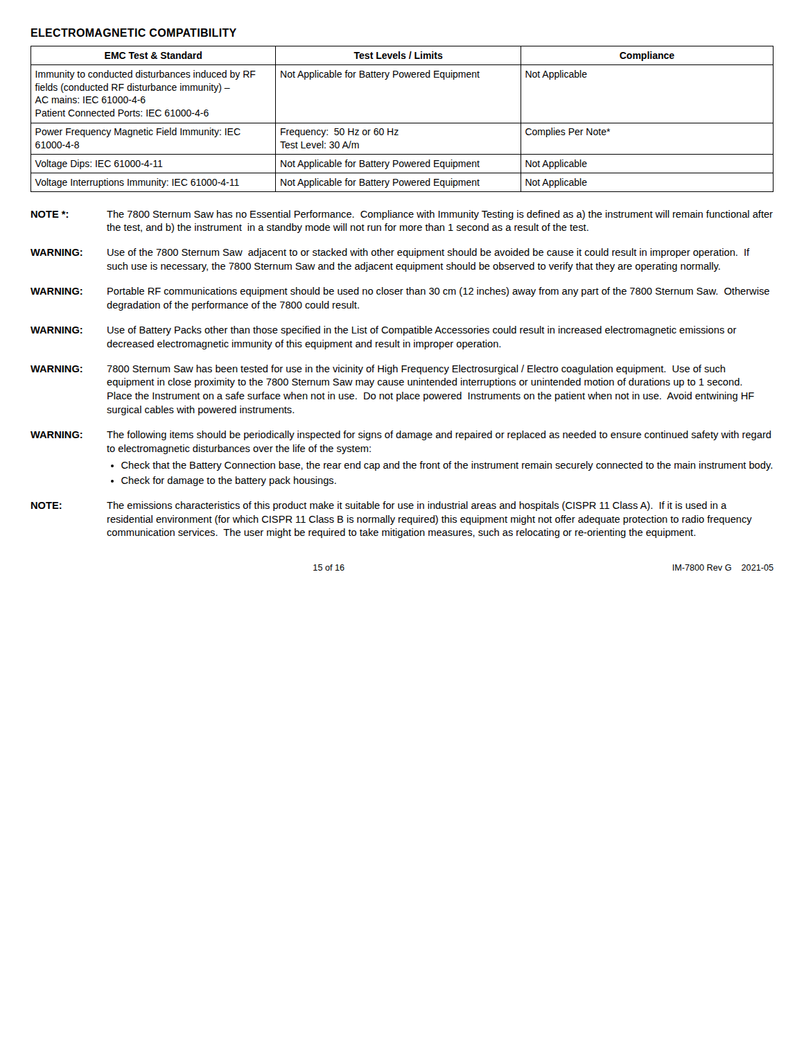ELECTROMAGNETIC COMPATIBILITY
| EMC Test & Standard | Test Levels / Limits | Compliance |
| --- | --- | --- |
| Immunity to conducted disturbances induced by RF fields (conducted RF disturbance immunity) – AC mains: IEC 61000-4-6 Patient Connected Ports: IEC 61000-4-6 | Not Applicable for Battery Powered Equipment | Not Applicable |
| Power Frequency Magnetic Field Immunity: IEC 61000-4-8 | Frequency: 50 Hz or 60 Hz Test Level: 30 A/m | Complies Per Note* |
| Voltage Dips: IEC 61000-4-11 | Not Applicable for Battery Powered Equipment | Not Applicable |
| Voltage Interruptions Immunity: IEC 61000-4-11 | Not Applicable for Battery Powered Equipment | Not Applicable |
NOTE *:
The 7800 Sternum Saw has no Essential Performance. Compliance with Immunity Testing is defined as a) the instrument will remain functional after the test, and b) the instrument in a standby mode will not run for more than 1 second as a result of the test.
WARNING:
Use of the 7800 Sternum Saw adjacent to or stacked with other equipment should be avoided be cause it could result in improper operation. If such use is necessary, the 7800 Sternum Saw and the adjacent equipment should be observed to verify that they are operating normally.
WARNING:
Portable RF communications equipment should be used no closer than 30 cm (12 inches) away from any part of the 7800 Sternum Saw. Otherwise degradation of the performance of the 7800 could result.
WARNING:
Use of Battery Packs other than those specified in the List of Compatible Accessories could result in increased electromagnetic emissions or decreased electromagnetic immunity of this equipment and result in improper operation.
WARNING:
7800 Sternum Saw has been tested for use in the vicinity of High Frequency Electrosurgical / Electro coagulation equipment. Use of such equipment in close proximity to the 7800 Sternum Saw may cause unintended interruptions or unintended motion of durations up to 1 second. Place the Instrument on a safe surface when not in use. Do not place powered Instruments on the patient when not in use. Avoid entwining HF surgical cables with powered instruments.
WARNING:
The following items should be periodically inspected for signs of damage and repaired or replaced as needed to ensure continued safety with regard to electromagnetic disturbances over the life of the system:
Check that the Battery Connection base, the rear end cap and the front of the instrument remain securely connected to the main instrument body.
Check for damage to the battery pack housings.
NOTE:
The emissions characteristics of this product make it suitable for use in industrial areas and hospitals (CISPR 11 Class A). If it is used in a residential environment (for which CISPR 11 Class B is normally required) this equipment might not offer adequate protection to radio frequency communication services. The user might be required to take mitigation measures, such as relocating or re-orienting the equipment.
15 of 16 IM-7800 Rev G 2021-05